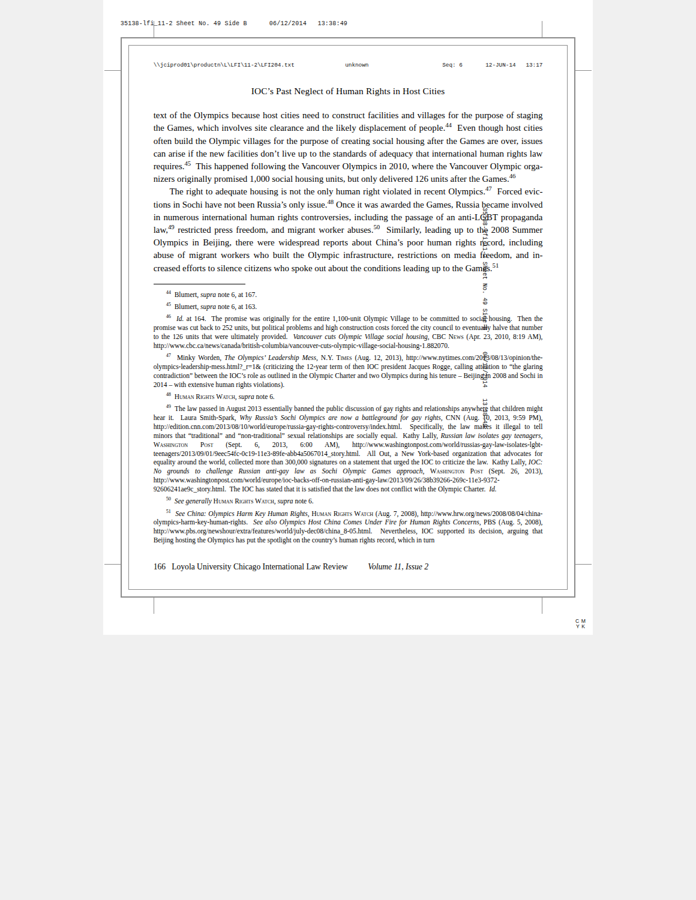35138-lfi_11-2 Sheet No. 49 Side B 06/12/2014 13:38:49
\\jciprod01\productn\L\LFI\11-2\LFI204.txt unknown Seq: 6 12-JUN-14 13:17
IOC’s Past Neglect of Human Rights in Host Cities
text of the Olympics because host cities need to construct facilities and villages for the purpose of staging the Games, which involves site clearance and the likely displacement of people.44 Even though host cities often build the Olympic villages for the purpose of creating social housing after the Games are over, issues can arise if the new facilities don’t live up to the standards of adequacy that international human rights law requires.45 This happened following the Vancouver Olympics in 2010, where the Vancouver Olympic organizers originally promised 1,000 social housing units, but only delivered 126 units after the Games.46
The right to adequate housing is not the only human right violated in recent Olympics.47 Forced evictions in Sochi have not been Russia’s only issue.48 Once it was awarded the Games, Russia became involved in numerous international human rights controversies, including the passage of an anti-LGBT propaganda law,49 restricted press freedom, and migrant worker abuses.50 Similarly, leading up to the 2008 Summer Olympics in Beijing, there were widespread reports about China’s poor human rights record, including abuse of migrant workers who built the Olympic infrastructure, restrictions on media freedom, and increased efforts to silence citizens who spoke out about the conditions leading up to the Games.51
44 Blumert, supra note 6, at 167.
45 Blumert, supra note 6, at 163.
46 Id. at 164. The promise was originally for the entire 1,100-unit Olympic Village to be committed to social housing. Then the promise was cut back to 252 units, but political problems and high construction costs forced the city council to eventually halve that number to the 126 units that were ultimately provided. Vancouver cuts Olympic Village social housing, CBC News (Apr. 23, 2010, 8:19 AM), http://www.cbc.ca/news/canada/british-columbia/vancouver-cuts-olympic-village-social-housing-1.882070.
47 Minky Worden, The Olympics’ Leadership Mess, N.Y. Times (Aug. 12, 2013), http://www.nytimes.com/2013/08/13/opinion/the-olympics-leadership-mess.html?_r=1& (criticizing the 12-year term of then IOC president Jacques Rogge, calling attention to “the glaring contradiction” between the IOC’s role as outlined in the Olympic Charter and two Olympics during his tenure – Beijing in 2008 and Sochi in 2014 – with extensive human rights violations).
48 Human Rights Watch, supra note 6.
49 The law passed in August 2013 essentially banned the public discussion of gay rights and relationships anywhere that children might hear it. Laura Smith-Spark, Why Russia’s Sochi Olympics are now a battleground for gay rights, CNN (Aug. 10, 2013, 9:59 PM), http://edition.cnn.com/2013/08/10/world/europe/russia-gay-rights-controversy/index.html. Specifically, the law makes it illegal to tell minors that “traditional” and “non-traditional” sexual relationships are socially equal. Kathy Lally, Russian law isolates gay teenagers, Washington Post (Sept. 6, 2013, 6:00 AM), http://www.washingtonpost.com/world/russias-gay-law-isolates-lgbt-teenagers/2013/09/01/9eec54fc-0c19-11e3-89fe-abb4a5067014_story.html. All Out, a New York-based organization that advocates for equality around the world, collected more than 300,000 signatures on a statement that urged the IOC to criticize the law. Kathy Lally, IOC: No grounds to challenge Russian anti-gay law as Sochi Olympic Games approach, Washington Post (Sept. 26, 2013), http://www.washingtonpost.com/world/europe/ioc-backs-off-on-russian-anti-gay-law/2013/09/26/38b39266-269c-11e3-9372-92606241ae9c_story.html. The IOC has stated that it is satisfied that the law does not conflict with the Olympic Charter. Id.
50 See generally Human Rights Watch, supra note 6.
51 See China: Olympics Harm Key Human Rights, Human Rights Watch (Aug. 7, 2008), http://www.hrw.org/news/2008/08/04/china-olympics-harm-key-human-rights. See also Olympics Host China Comes Under Fire for Human Rights Concerns, PBS (Aug. 5, 2008), http://www.pbs.org/newshour/extra/features/world/july-dec08/china_8-05.html. Nevertheless, IOC supported its decision, arguing that Beijing hosting the Olympics has put the spotlight on the country’s human rights record, which in turn
166 Loyola University Chicago International Law Review Volume 11, Issue 2
35138-lfi_11-2 Sheet No. 49 Side B 06/12/2014 13:38:49
C M
Y K